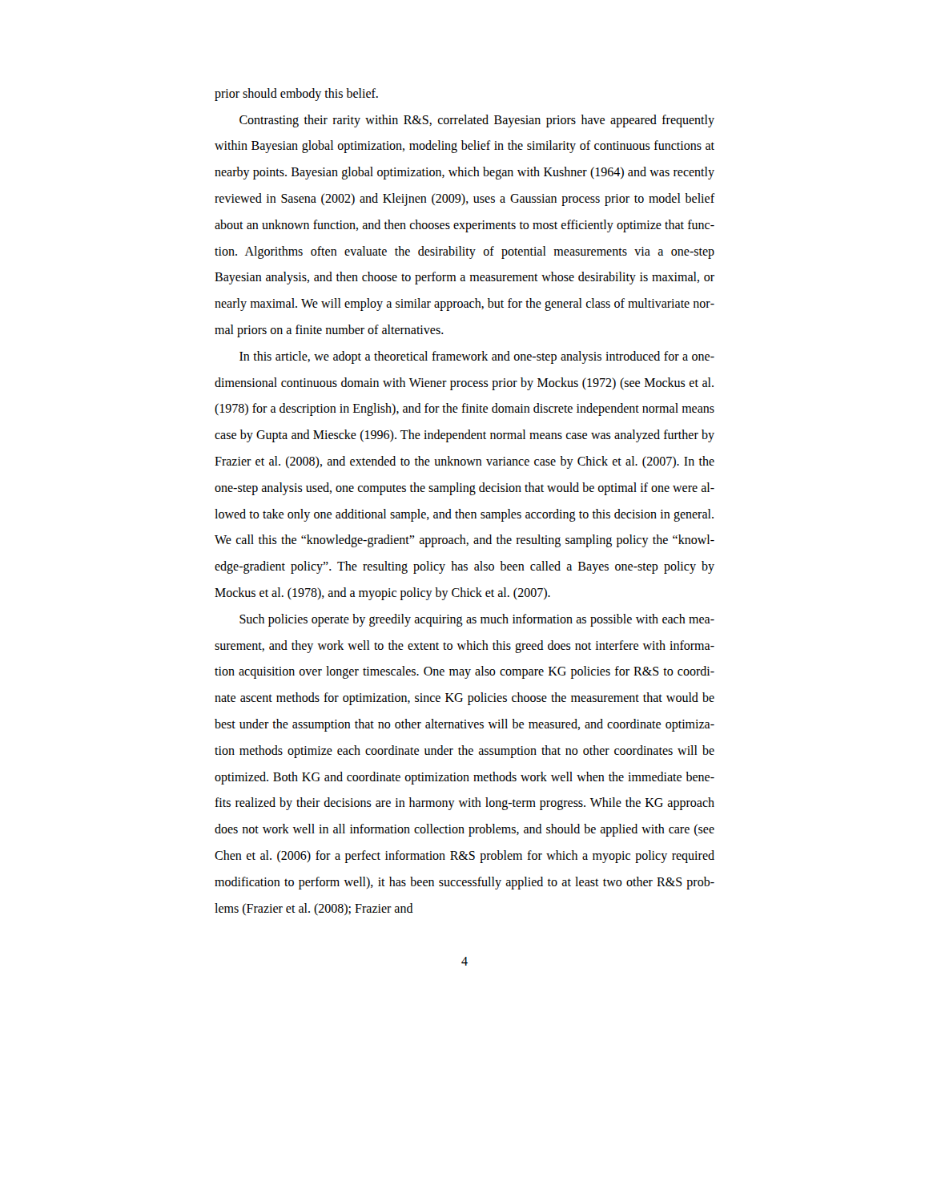prior should embody this belief.
Contrasting their rarity within R&S, correlated Bayesian priors have appeared frequently within Bayesian global optimization, modeling belief in the similarity of continuous functions at nearby points. Bayesian global optimization, which began with Kushner (1964) and was recently reviewed in Sasena (2002) and Kleijnen (2009), uses a Gaussian process prior to model belief about an unknown function, and then chooses experiments to most efficiently optimize that function. Algorithms often evaluate the desirability of potential measurements via a one-step Bayesian analysis, and then choose to perform a measurement whose desirability is maximal, or nearly maximal. We will employ a similar approach, but for the general class of multivariate normal priors on a finite number of alternatives.
In this article, we adopt a theoretical framework and one-step analysis introduced for a one-dimensional continuous domain with Wiener process prior by Mockus (1972) (see Mockus et al. (1978) for a description in English), and for the finite domain discrete independent normal means case by Gupta and Miescke (1996). The independent normal means case was analyzed further by Frazier et al. (2008), and extended to the unknown variance case by Chick et al. (2007). In the one-step analysis used, one computes the sampling decision that would be optimal if one were allowed to take only one additional sample, and then samples according to this decision in general. We call this the “knowledge-gradient” approach, and the resulting sampling policy the “knowledge-gradient policy”. The resulting policy has also been called a Bayes one-step policy by Mockus et al. (1978), and a myopic policy by Chick et al. (2007).
Such policies operate by greedily acquiring as much information as possible with each measurement, and they work well to the extent to which this greed does not interfere with information acquisition over longer timescales. One may also compare KG policies for R&S to coordinate ascent methods for optimization, since KG policies choose the measurement that would be best under the assumption that no other alternatives will be measured, and coordinate optimization methods optimize each coordinate under the assumption that no other coordinates will be optimized. Both KG and coordinate optimization methods work well when the immediate benefits realized by their decisions are in harmony with long-term progress. While the KG approach does not work well in all information collection problems, and should be applied with care (see Chen et al. (2006) for a perfect information R&S problem for which a myopic policy required modification to perform well), it has been successfully applied to at least two other R&S problems (Frazier et al. (2008); Frazier and
4